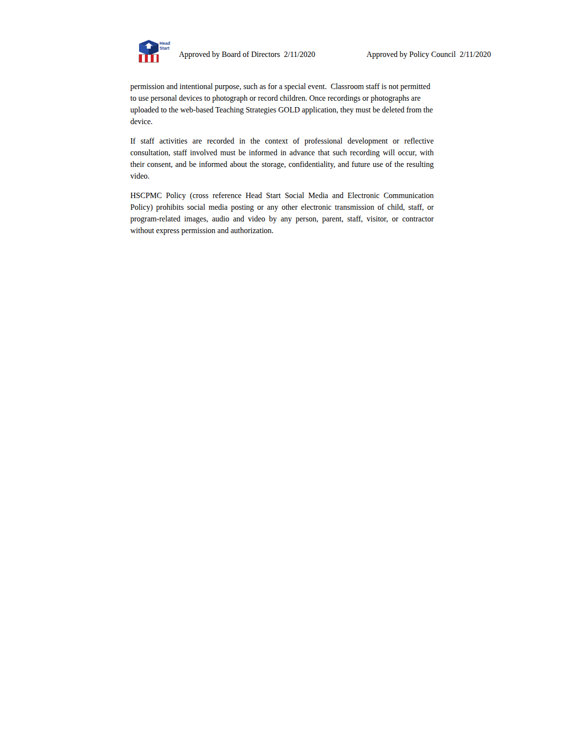Head Start
Approved by Board of Directors 2/11/2020 Approved by Policy Council 2/11/2020
permission and intentional purpose, such as for a special event. Classroom staff is not permitted to use personal devices to photograph or record children. Once recordings or photographs are uploaded to the web-based Teaching Strategies GOLD application, they must be deleted from the device.
If staff activities are recorded in the context of professional development or reflective consultation, staff involved must be informed in advance that such recording will occur, with their consent, and be informed about the storage, confidentiality, and future use of the resulting video.
HSCPMC Policy (cross reference Head Start Social Media and Electronic Communication Policy) prohibits social media posting or any other electronic transmission of child, staff, or program-related images, audio and video by any person, parent, staff, visitor, or contractor without express permission and authorization.